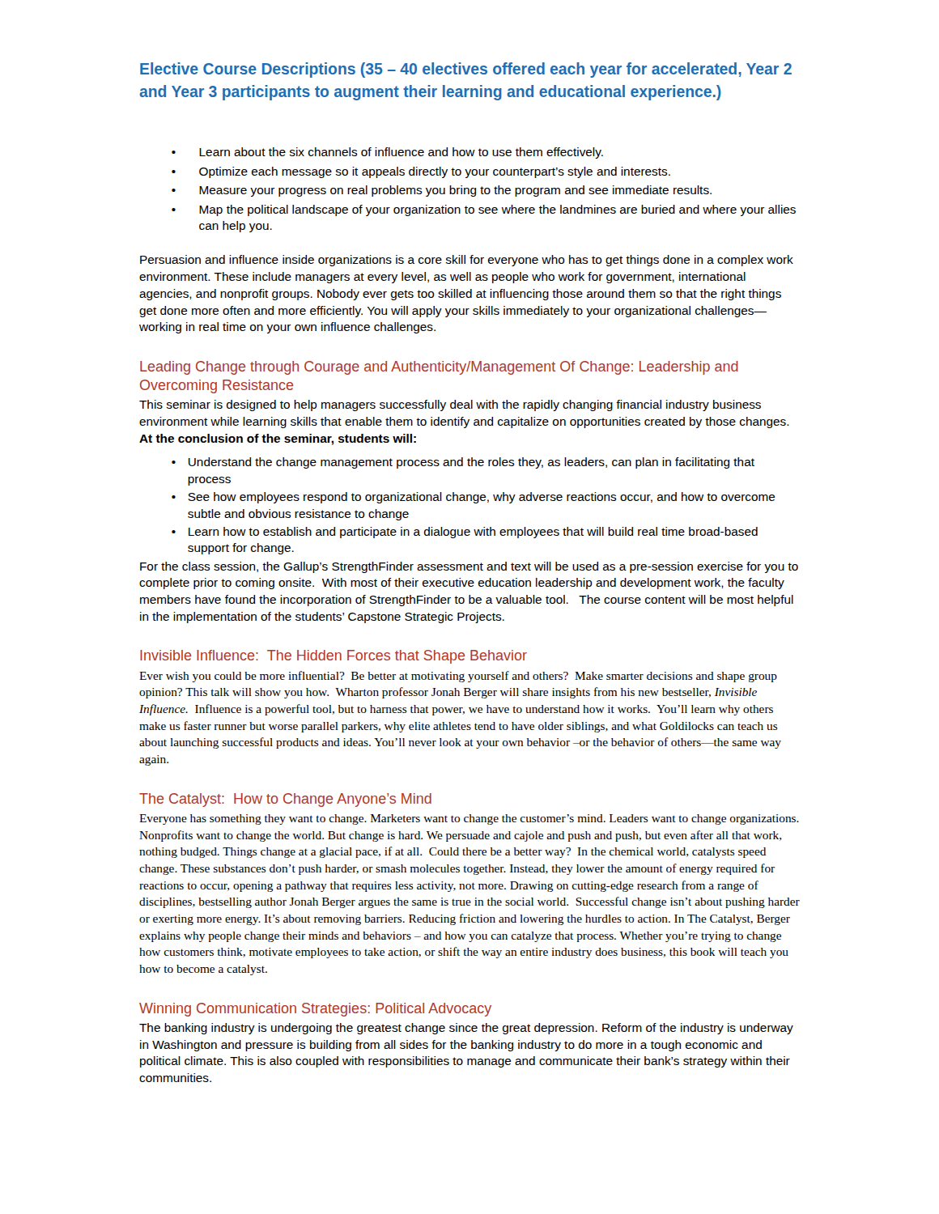Elective Course Descriptions (35 – 40 electives offered each year for accelerated, Year 2 and Year 3 participants to augment their learning and educational experience.)
•Learn about the six channels of influence and how to use them effectively.
•Optimize each message so it appeals directly to your counterpart’s style and interests.
•Measure your progress on real problems you bring to the program and see immediate results.
•Map the political landscape of your organization to see where the landmines are buried and where your allies can help you.
Persuasion and influence inside organizations is a core skill for everyone who has to get things done in a complex work environment. These include managers at every level, as well as people who work for government, international agencies, and nonprofit groups. Nobody ever gets too skilled at influencing those around them so that the right things get done more often and more efficiently. You will apply your skills immediately to your organizational challenges—working in real time on your own influence challenges.
Leading Change through Courage and Authenticity/Management Of Change: Leadership and Overcoming Resistance
This seminar is designed to help managers successfully deal with the rapidly changing financial industry business environment while learning skills that enable them to identify and capitalize on opportunities created by those changes. At the conclusion of the seminar, students will:
•Understand the change management process and the roles they, as leaders, can plan in facilitating that process
•See how employees respond to organizational change, why adverse reactions occur, and how to overcome subtle and obvious resistance to change
•Learn how to establish and participate in a dialogue with employees that will build real time broad-based support for change.
For the class session, the Gallup’s StrengthFinder assessment and text will be used as a pre-session exercise for you to complete prior to coming onsite. With most of their executive education leadership and development work, the faculty members have found the incorporation of StrengthFinder to be a valuable tool. The course content will be most helpful in the implementation of the students’ Capstone Strategic Projects.
Invisible Influence: The Hidden Forces that Shape Behavior
Ever wish you could be more influential? Be better at motivating yourself and others? Make smarter decisions and shape group opinion? This talk will show you how. Wharton professor Jonah Berger will share insights from his new bestseller, Invisible Influence. Influence is a powerful tool, but to harness that power, we have to understand how it works. You’ll learn why others make us faster runner but worse parallel parkers, why elite athletes tend to have older siblings, and what Goldilocks can teach us about launching successful products and ideas. You’ll never look at your own behavior –or the behavior of others—the same way again.
The Catalyst: How to Change Anyone’s Mind
Everyone has something they want to change. Marketers want to change the customer’s mind. Leaders want to change organizations. Nonprofits want to change the world. But change is hard. We persuade and cajole and push and push, but even after all that work, nothing budged. Things change at a glacial pace, if at all. Could there be a better way? In the chemical world, catalysts speed change. These substances don’t push harder, or smash molecules together. Instead, they lower the amount of energy required for reactions to occur, opening a pathway that requires less activity, not more. Drawing on cutting-edge research from a range of disciplines, bestselling author Jonah Berger argues the same is true in the social world. Successful change isn’t about pushing harder or exerting more energy. It’s about removing barriers. Reducing friction and lowering the hurdles to action. In The Catalyst, Berger explains why people change their minds and behaviors – and how you can catalyze that process. Whether you’re trying to change how customers think, motivate employees to take action, or shift the way an entire industry does business, this book will teach you how to become a catalyst.
Winning Communication Strategies: Political Advocacy
The banking industry is undergoing the greatest change since the great depression. Reform of the industry is underway in Washington and pressure is building from all sides for the banking industry to do more in a tough economic and political climate. This is also coupled with responsibilities to manage and communicate their bank’s strategy within their communities.